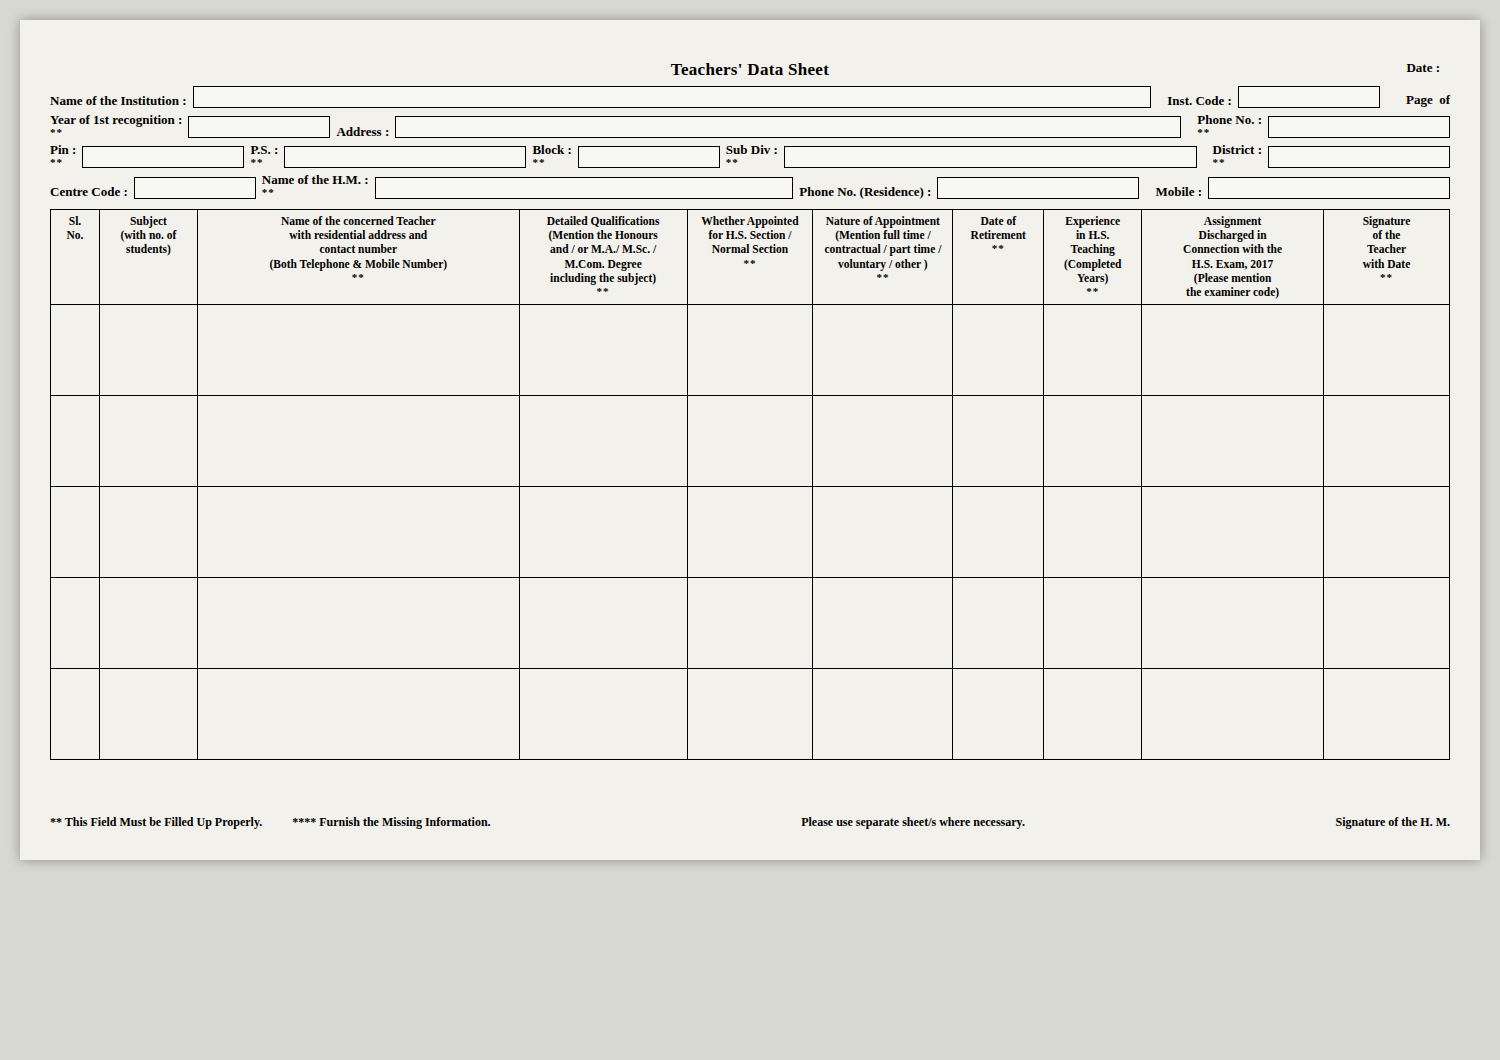Teachers' Data Sheet
Date :
Name of the Institution :
Inst. Code :
Page of
Year of 1st recognition :**
Address :
Phone No. :**
Pin :**
P.S. :**
Block :**
Sub Div :**
District :**
Centre Code :
Name of the H.M. :**
Phone No. (Residence) :
Mobile :
| Sl. No. | Subject (with no. of students) | Name of the concerned Teacher with residential address and contact number (Both Telephone & Mobile Number) ** | Detailed Qualifications (Mention the Honours and / or M.A./ M.Sc. / M.Com. Degree including the subject) ** | Whether Appointed for H.S. Section / Normal Section ** | Nature of Appointment (Mention full time / contractual / part time / voluntary / other ) ** | Date of Retirement ** | Experience in H.S. Teaching (Completed Years) ** | Assignment Discharged in Connection with the H.S. Exam, 2017 (Please mention the examiner code) | Signature of the Teacher with Date ** |
| --- | --- | --- | --- | --- | --- | --- | --- | --- | --- |
** This Field Must be Filled Up Properly. **** Furnish the Missing Information. Please use separate sheet/s where necessary. Signature of the H. M.